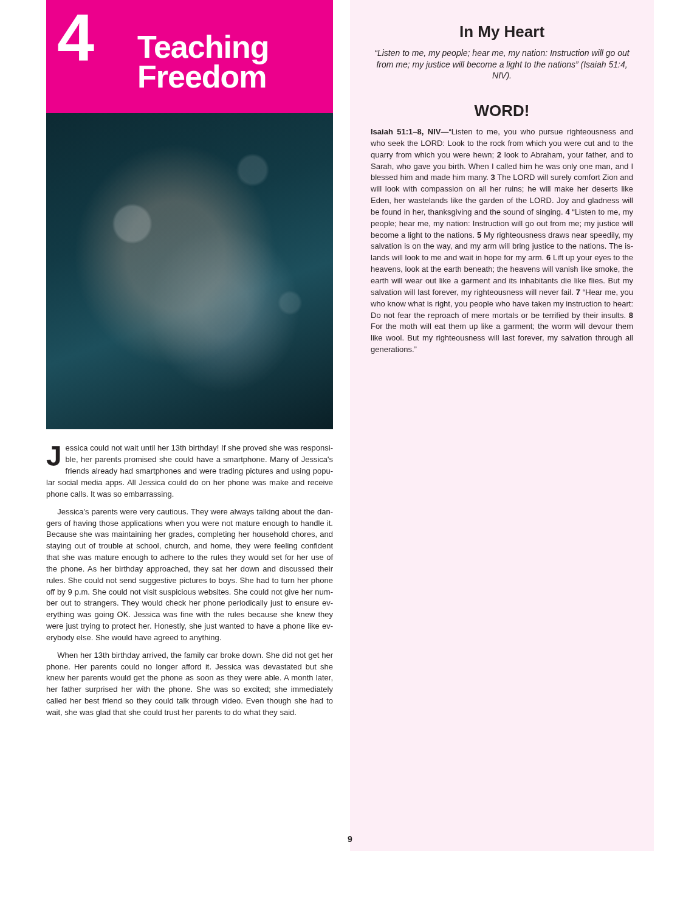4
Teaching
Freedom
— JUNE 26 —
Jessica could not wait until her 13th birthday! If she proved she was responsible, her parents promised she could have a smartphone. Many of Jessica's friends already had smartphones and were trading pictures and using popular social media apps. All Jessica could do on her phone was make and receive phone calls. It was so embarrassing.
Jessica's parents were very cautious. They were always talking about the dangers of having those applications when you were not mature enough to handle it. Because she was maintaining her grades, completing her household chores, and staying out of trouble at school, church, and home, they were feeling confident that she was mature enough to adhere to the rules they would set for her use of the phone. As her birthday approached, they sat her down and discussed their rules. She could not send suggestive pictures to boys. She had to turn her phone off by 9 p.m. She could not visit suspicious websites. She could not give her number out to strangers. They would check her phone periodically just to ensure everything was going OK. Jessica was fine with the rules because she knew they were just trying to protect her. Honestly, she just wanted to have a phone like everybody else. She would have agreed to anything.
When her 13th birthday arrived, the family car broke down. She did not get her phone. Her parents could no longer afford it. Jessica was devastated but she knew her parents would get the phone as soon as they were able. A month later, her father surprised her with the phone. She was so excited; she immediately called her best friend so they could talk through video. Even though she had to wait, she was glad that she could trust her parents to do what they said.
In My Heart
“Listen to me, my people; hear me, my nation: Instruction will go out from me; my justice will become a light to the nations” (Isaiah 51:4, NIV).
WORD!
Isaiah 51:1–8, NIV—“Listen to me, you who pursue righteousness and who seek the LORD: Look to the rock from which you were cut and to the quarry from which you were hewn; 2 look to Abraham, your father, and to Sarah, who gave you birth. When I called him he was only one man, and I blessed him and made him many. 3 The LORD will surely comfort Zion and will look with compassion on all her ruins; he will make her deserts like Eden, her wastelands like the garden of the LORD. Joy and gladness will be found in her, thanksgiving and the sound of singing. 4 “Listen to me, my people; hear me, my nation: Instruction will go out from me; my justice will become a light to the nations. 5 My righteousness draws near speedily, my salvation is on the way, and my arm will bring justice to the nations. The islands will look to me and wait in hope for my arm. 6 Lift up your eyes to the heavens, look at the earth beneath; the heavens will vanish like smoke, the earth will wear out like a garment and its inhabitants die like flies. But my salvation will last forever, my righteousness will never fail. 7 “Hear me, you who know what is right, you people who have taken my instruction to heart: Do not fear the reproach of mere mortals or be terrified by their insults. 8 For the moth will eat them up like a garment; the worm will devour them like wool. But my righteousness will last forever, my salvation through all generations.”
9